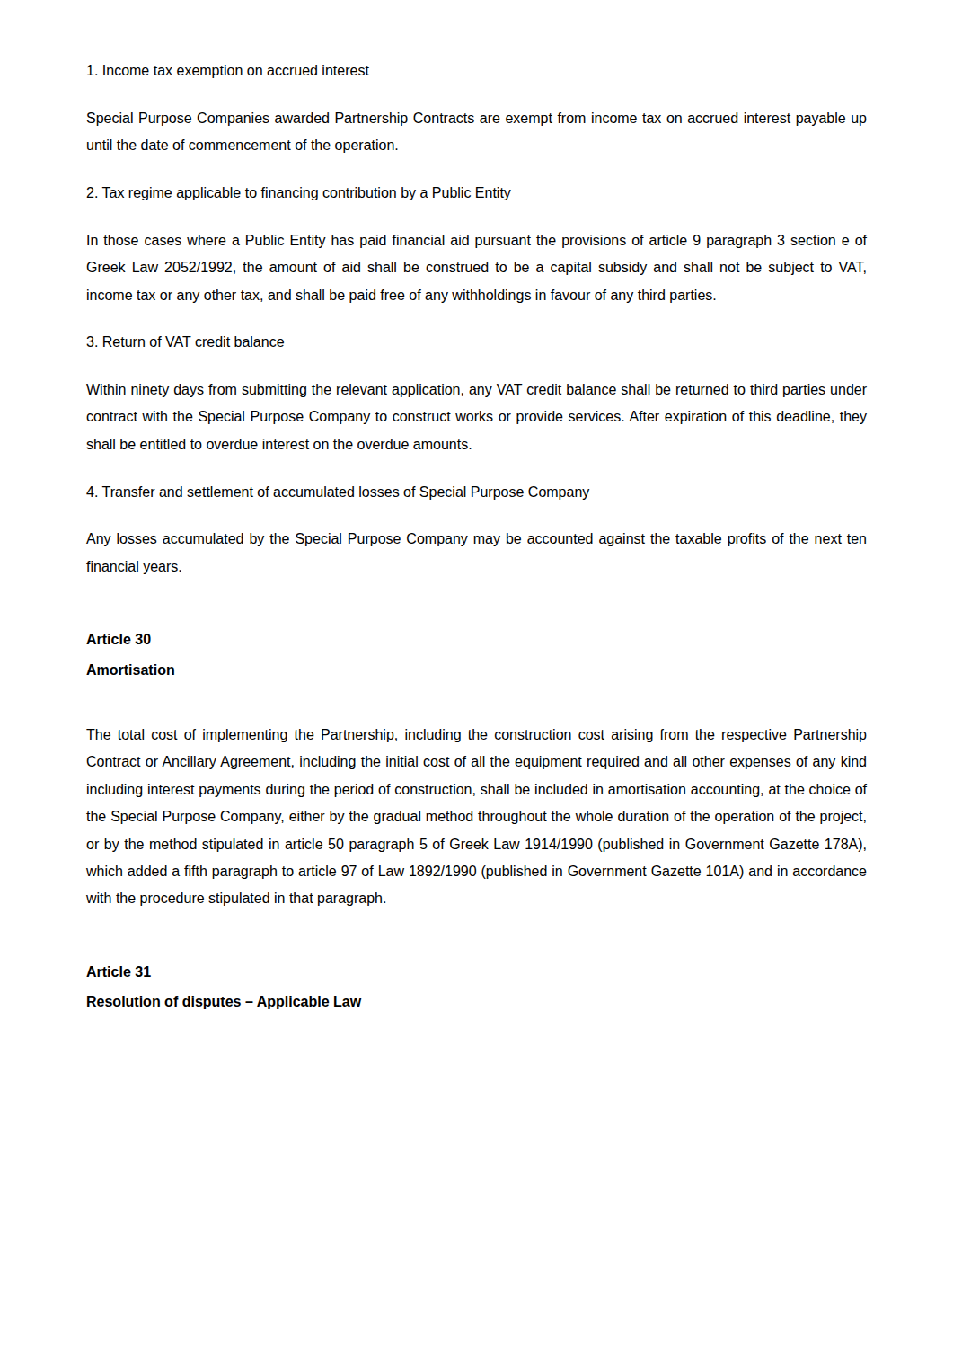1. Income tax exemption on accrued interest
Special Purpose Companies awarded Partnership Contracts are exempt from income tax on accrued interest payable up until the date of commencement of the operation.
2. Tax regime applicable to financing contribution by a Public Entity
In those cases where a Public Entity has paid financial aid pursuant the provisions of article 9 paragraph 3 section e of Greek Law 2052/1992, the amount of aid shall be construed to be a capital subsidy and shall not be subject to VAT, income tax or any other tax, and shall be paid free of any withholdings in favour of any third parties.
3. Return of VAT credit balance
Within ninety days from submitting the relevant application, any VAT credit balance shall be returned to third parties under contract with the Special Purpose Company to construct works or provide services. After expiration of this deadline, they shall be entitled to overdue interest on the overdue amounts.
4. Transfer and settlement of accumulated losses of Special Purpose Company
Any losses accumulated by the Special Purpose Company may be accounted against the taxable profits of the next ten financial years.
Article 30
Amortisation
The total cost of implementing the Partnership, including the construction cost arising from the respective Partnership Contract or Ancillary Agreement, including the initial cost of all the equipment required and all other expenses of any kind including interest payments during the period of construction, shall be included in amortisation accounting, at the choice of the Special Purpose Company, either by the gradual method throughout the whole duration of the operation of the project, or by the method stipulated in article 50 paragraph 5 of Greek Law 1914/1990 (published in Government Gazette 178A), which added a fifth paragraph to article 97 of Law 1892/1990 (published in Government Gazette 101A) and in accordance with the procedure stipulated in that paragraph.
Article 31
Resolution of disputes – Applicable Law